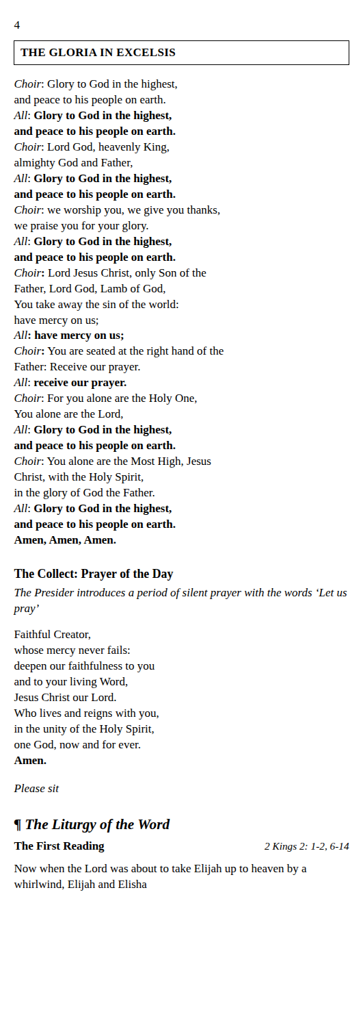4
THE GLORIA IN EXCELSIS
Choir: Glory to God in the highest,
and peace to his people on earth.
All: Glory to God in the highest,
and peace to his people on earth.
Choir: Lord God, heavenly King,
almighty God and Father,
All: Glory to God in the highest,
and peace to his people on earth.
Choir: we worship you, we give you thanks,
we praise you for your glory.
All: Glory to God in the highest,
and peace to his people on earth.
Choir: Lord Jesus Christ, only Son of the
Father, Lord God, Lamb of God,
You take away the sin of the world:
have mercy on us;
All: have mercy on us;
Choir: You are seated at the right hand of the
Father: Receive our prayer.
All: receive our prayer.
Choir: For you alone are the Holy One,
You alone are the Lord,
All: Glory to God in the highest,
and peace to his people on earth.
Choir: You alone are the Most High, Jesus
Christ, with the Holy Spirit,
in the glory of God the Father.
All: Glory to God in the highest,
and peace to his people on earth.
Amen, Amen, Amen.
The Collect: Prayer of the Day
The Presider introduces a period of silent prayer with the words ‘Let us pray’
Faithful Creator,
whose mercy never fails:
deepen our faithfulness to you
and to your living Word,
Jesus Christ our Lord.
Who lives and reigns with you,
in the unity of the Holy Spirit,
one God, now and for ever.
Amen.
Please sit
¶ The Liturgy of the Word
The First Reading 2 Kings 2: 1-2, 6-14
Now when the Lord was about to take Elijah up to heaven by a whirlwind, Elijah and Elisha